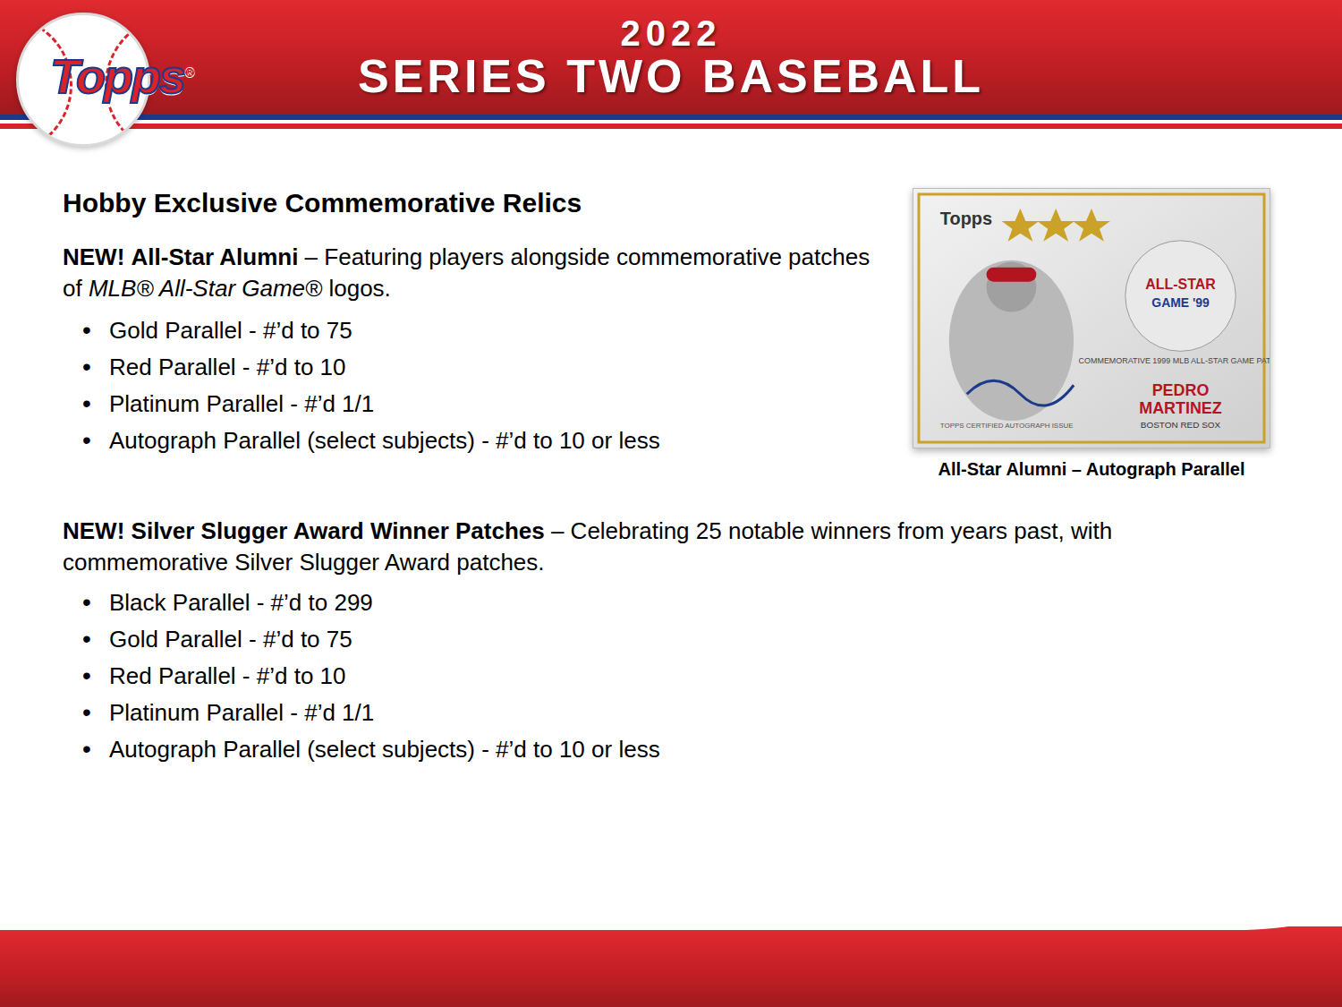2022 SERIES TWO BASEBALL
Topps®
Hobby Exclusive Commemorative Relics
NEW! All-Star Alumni – Featuring players alongside commemorative patches of MLB® All-Star Game® logos.
Gold Parallel - #’d to 75
Red Parallel - #’d to 10
Platinum Parallel - #’d 1/1
Autograph Parallel (select subjects) - #’d to 10 or less
All-Star Alumni – Autograph Parallel
NEW! Silver Slugger Award Winner Patches – Celebrating 25 notable winners from years past, with commemorative Silver Slugger Award patches.
Black Parallel - #’d to 299
Gold Parallel - #’d to 75
Red Parallel - #’d to 10
Platinum Parallel - #’d 1/1
Autograph Parallel (select subjects) - #’d to 10 or less